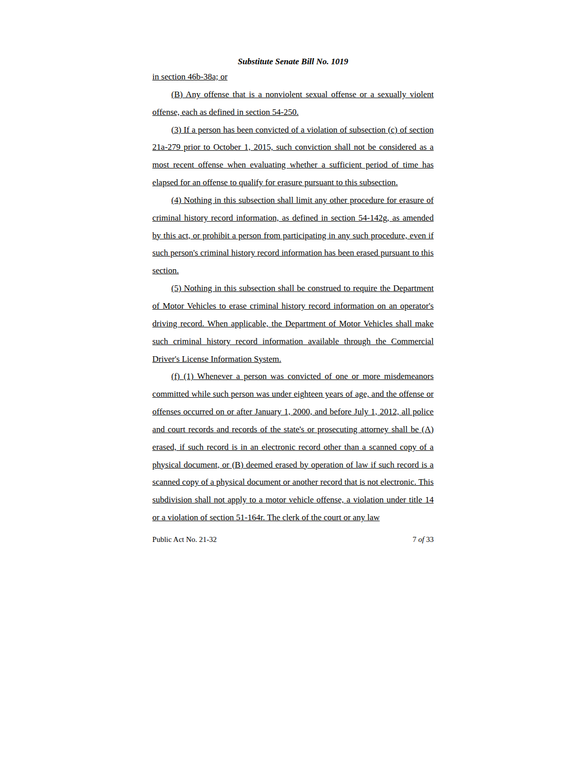Substitute Senate Bill No. 1019
in section 46b-38a; or
(B) Any offense that is a nonviolent sexual offense or a sexually violent offense, each as defined in section 54-250.
(3) If a person has been convicted of a violation of subsection (c) of section 21a-279 prior to October 1, 2015, such conviction shall not be considered as a most recent offense when evaluating whether a sufficient period of time has elapsed for an offense to qualify for erasure pursuant to this subsection.
(4) Nothing in this subsection shall limit any other procedure for erasure of criminal history record information, as defined in section 54-142g, as amended by this act, or prohibit a person from participating in any such procedure, even if such person's criminal history record information has been erased pursuant to this section.
(5) Nothing in this subsection shall be construed to require the Department of Motor Vehicles to erase criminal history record information on an operator's driving record. When applicable, the Department of Motor Vehicles shall make such criminal history record information available through the Commercial Driver's License Information System.
(f) (1) Whenever a person was convicted of one or more misdemeanors committed while such person was under eighteen years of age, and the offense or offenses occurred on or after January 1, 2000, and before July 1, 2012, all police and court records and records of the state's or prosecuting attorney shall be (A) erased, if such record is in an electronic record other than a scanned copy of a physical document, or (B) deemed erased by operation of law if such record is a scanned copy of a physical document or another record that is not electronic. This subdivision shall not apply to a motor vehicle offense, a violation under title 14 or a violation of section 51-164r. The clerk of the court or any law
Public Act No. 21-32 7 of 33